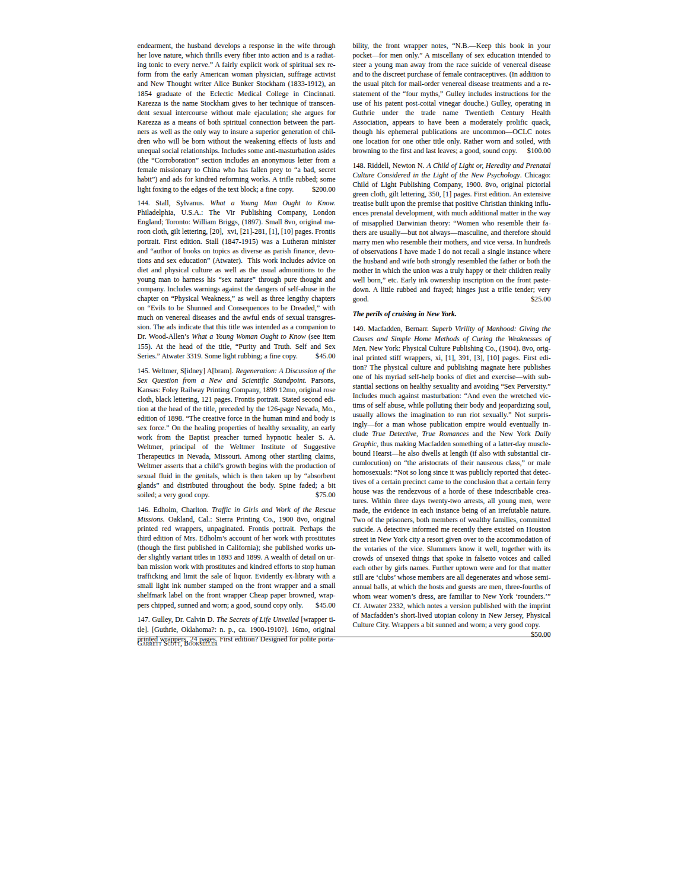endearment, the husband develops a response in the wife through her love nature, which thrills every fiber into action and is a radiating tonic to every nerve.” A fairly explicit work of spiritual sex reform from the early American woman physician, suffrage activist and New Thought writer Alice Bunker Stockham (1833-1912), an 1854 graduate of the Eclectic Medical College in Cincinnati. Karezza is the name Stockham gives to her technique of transcendent sexual intercourse without male ejaculation; she argues for Karezza as a means of both spiritual connection between the partners as well as the only way to insure a superior generation of children who will be born without the weakening effects of lusts and unequal social relationships. Includes some anti-masturbation asides (the “Corroboration” section includes an anonymous letter from a female missionary to China who has fallen prey to “a bad, secret habit”) and ads for kindred reforming works. A trifle rubbed; some light foxing to the edges of the text block; a fine copy. $200.00
144. Stall, Sylvanus. What a Young Man Ought to Know. Philadelphia, U.S.A.: The Vir Publishing Company, London England; Toronto: William Briggs, (1897). Small 8vo, original maroon cloth, gilt lettering, [20], xvi, [21]-281, [1], [10] pages. Frontis portrait. First edition. Stall (1847-1915) was a Lutheran minister and “author of books on topics as diverse as parish finance, devotions and sex education” (Atwater). This work includes advice on diet and physical culture as well as the usual admonitions to the young man to harness his “sex nature” through pure thought and company. Includes warnings against the dangers of self-abuse in the chapter on “Physical Weakness,” as well as three lengthy chapters on “Evils to be Shunned and Consequences to be Dreaded,” with much on venereal diseases and the awful ends of sexual transgression. The ads indicate that this title was intended as a companion to Dr. Wood-Allen’s What a Young Woman Ought to Know (see item 155). At the head of the title, “Purity and Truth. Self and Sex Series.” Atwater 3319. Some light rubbing; a fine copy. $45.00
145. Weltmer, S[idney] A[bram]. Regeneration: A Discussion of the Sex Question from a New and Scientific Standpoint. Parsons, Kansas: Foley Railway Printing Company, 1899 12mo, original rose cloth, black lettering, 121 pages. Frontis portrait. Stated second edition at the head of the title, preceded by the 126-page Nevada, Mo., edition of 1898. “The creative force in the human mind and body is sex force.” On the healing properties of healthy sexuality, an early work from the Baptist preacher turned hypnotic healer S. A. Weltmer, principal of the Weltmer Institute of Suggestive Therapeutics in Nevada, Missouri. Among other startling claims, Weltmer asserts that a child’s growth begins with the production of sexual fluid in the genitals, which is then taken up by “absorbent glands” and distributed throughout the body. Spine faded; a bit soiled; a very good copy. $75.00
146. Edholm, Charlton. Traffic in Girls and Work of the Rescue Missions. Oakland, Cal.: Sierra Printing Co., 1900 8vo, original printed red wrappers, unpaginated. Frontis portrait. Perhaps the third edition of Mrs. Edholm’s account of her work with prostitutes (though the first published in California); she published works under slightly variant titles in 1893 and 1899. A wealth of detail on urban mission work with prostitutes and kindred efforts to stop human trafficking and limit the sale of liquor. Evidently ex-library with a small light ink number stamped on the front wrapper and a small shelfmark label on the front wrapper Cheap paper browned, wrappers chipped, sunned and worn; a good, sound copy only. $45.00
147. Gulley, Dr. Calvin D. The Secrets of Life Unveiled [wrapper title]. [Guthrie, Oklahoma?: n. p., ca. 1900-1910?]. 16mo, original printed wrappers, 24 pages. First edition? Designed for polite portability, the front wrapper notes, “N.B.—Keep this book in your pocket—for men only.” A miscellany of sex education intended to steer a young man away from the race suicide of venereal disease and to the discreet purchase of female contraceptives. (In addition to the usual pitch for mail-order venereal disease treatments and a restatement of the “four myths,” Gulley includes instructions for the use of his patent post-coital vinegar douche.) Gulley, operating in Guthrie under the trade name Twentieth Century Health Association, appears to have been a moderately prolific quack, though his ephemeral publications are uncommon—OCLC notes one location for one other title only. Rather worn and soiled, with browning to the first and last leaves; a good, sound copy. $100.00
148. Riddell, Newton N. A Child of Light or, Heredity and Prenatal Culture Considered in the Light of the New Psychology. Chicago: Child of Light Publishing Company, 1900. 8vo, original pictorial green cloth, gilt lettering, 350, [1] pages. First edition. An extensive treatise built upon the premise that positive Christian thinking influences prenatal development, with much additional matter in the way of misapplied Darwinian theory: “Women who resemble their fathers are usually—but not always—masculine, and therefore should marry men who resemble their mothers, and vice versa. In hundreds of observations I have made I do not recall a single instance where the husband and wife both strongly resembled the father or both the mother in which the union was a truly happy or their children really well born,” etc. Early ink ownership inscription on the front paste-down. A little rubbed and frayed; hinges just a trifle tender; very good. $25.00
The perils of cruising in New York.
149. Macfadden, Bernarr. Superb Virility of Manhood: Giving the Causes and Simple Home Methods of Curing the Weaknesses of Men. New York: Physical Culture Publishing Co., (1904). 8vo, original printed stiff wrappers, xi, [1], 391, [3], [10] pages. First edition? The physical culture and publishing magnate here publishes one of his myriad self-help books of diet and exercise—with substantial sections on healthy sexuality and avoiding “Sex Perversity.” Includes much against masturbation: “And even the wretched victims of self abuse, while polluting their body and jeopardizing soul, usually allows the imagination to run riot sexually.” Not surprisingly—for a man whose publication empire would eventually include True Detective, True Romances and the New York Daily Graphic, thus making Macfadden something of a latter-day muscle-bound Hearst—he also dwells at length (if also with substantial circumlocution) on “the aristocrats of their nauseous class,” or male homosexuals: “Not so long since it was publicly reported that detectives of a certain precinct came to the conclusion that a certain ferry house was the rendezvous of a horde of these indescribable creatures. Within three days twenty-two arrests, all young men, were made, the evidence in each instance being of an irrefutable nature. Two of the prisoners, both members of wealthy families, committed suicide. A detective informed me recently there existed on Houston street in New York city a resort given over to the accommodation of the votaries of the vice. Slummers know it well, together with its crowds of unsexed things that spoke in falsetto voices and called each other by girls names. Further uptown were and for that matter still are ‘clubs’ whose members are all degenerates and whose semi-annual balls, at which the hosts and guests are men, three-fourths of whom wear women’s dress, are familiar to New York ‘rounders.’” Cf. Atwater 2332, which notes a version published with the imprint of Macfadden’s short-lived utopian colony in New Jersey, Physical Culture City. Wrappers a bit sunned and worn; a very good copy. $50.00
Garrett Scott, Bookseller